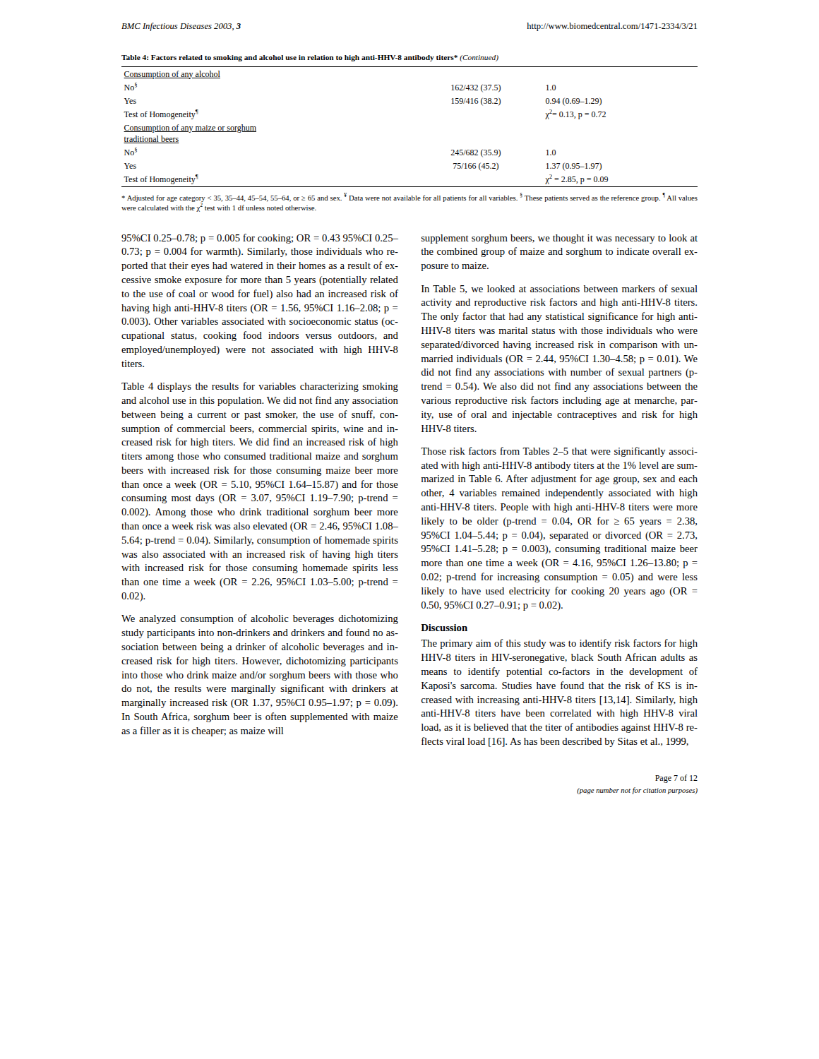BMC Infectious Diseases 2003, 3
http://www.biomedcentral.com/1471-2334/3/21
Table 4: Factors related to smoking and alcohol use in relation to high anti-HHV-8 antibody titers* (Continued)
| Consumption of any alcohol | | |
| No § | 162/432 (37.5) | 1.0 |
| Yes | 159/416 (38.2) | 0.94 (0.69–1.29) |
| Test of Homogeneity ¶ | | χ 2 = 0.13, p = 0.72 |
| Consumption of any maize or sorghum traditional beers | | |
| No § | 245/682 (35.9) | 1.0 |
| Yes | 75/166 (45.2) | 1.37 (0.95–1.97) |
| Test of Homogeneity ¶ | | χ 2 = 2.85, p = 0.09 |
* Adjusted for age category < 35, 35–44, 45–54, 55–64, or ≥ 65 and sex. ¥ Data were not available for all patients for all variables. § These patients served as the reference group. ¶ All values were calculated with the χ2 test with 1 df unless noted otherwise.
95%CI 0.25–0.78; p = 0.005 for cooking; OR = 0.43 95%CI 0.25–0.73; p = 0.004 for warmth). Similarly, those individuals who reported that their eyes had watered in their homes as a result of excessive smoke exposure for more than 5 years (potentially related to the use of coal or wood for fuel) also had an increased risk of having high anti-HHV-8 titers (OR = 1.56, 95%CI 1.16–2.08; p = 0.003). Other variables associated with socioeconomic status (occupational status, cooking food indoors versus outdoors, and employed/unemployed) were not associated with high HHV-8 titers.
Table 4 displays the results for variables characterizing smoking and alcohol use in this population. We did not find any association between being a current or past smoker, the use of snuff, consumption of commercial beers, commercial spirits, wine and increased risk for high titers. We did find an increased risk of high titers among those who consumed traditional maize and sorghum beers with increased risk for those consuming maize beer more than once a week (OR = 5.10, 95%CI 1.64–15.87) and for those consuming most days (OR = 3.07, 95%CI 1.19–7.90; p-trend = 0.002). Among those who drink traditional sorghum beer more than once a week risk was also elevated (OR = 2.46, 95%CI 1.08–5.64; p-trend = 0.04). Similarly, consumption of homemade spirits was also associated with an increased risk of having high titers with increased risk for those consuming homemade spirits less than one time a week (OR = 2.26, 95%CI 1.03–5.00; p-trend = 0.02).
We analyzed consumption of alcoholic beverages dichotomizing study participants into non-drinkers and drinkers and found no association between being a drinker of alcoholic beverages and increased risk for high titers. However, dichotomizing participants into those who drink maize and/or sorghum beers with those who do not, the results were marginally significant with drinkers at marginally increased risk (OR 1.37, 95%CI 0.95–1.97; p = 0.09). In South Africa, sorghum beer is often supplemented with maize as a filler as it is cheaper; as maize will
supplement sorghum beers, we thought it was necessary to look at the combined group of maize and sorghum to indicate overall exposure to maize.
In Table 5, we looked at associations between markers of sexual activity and reproductive risk factors and high anti-HHV-8 titers. The only factor that had any statistical significance for high anti-HHV-8 titers was marital status with those individuals who were separated/divorced having increased risk in comparison with unmarried individuals (OR = 2.44, 95%CI 1.30–4.58; p = 0.01). We did not find any associations with number of sexual partners (p-trend = 0.54). We also did not find any associations between the various reproductive risk factors including age at menarche, parity, use of oral and injectable contraceptives and risk for high HHV-8 titers.
Those risk factors from Tables 2–5 that were significantly associated with high anti-HHV-8 antibody titers at the 1% level are summarized in Table 6. After adjustment for age group, sex and each other, 4 variables remained independently associated with high anti-HHV-8 titers. People with high anti-HHV-8 titers were more likely to be older (p-trend = 0.04, OR for ≥ 65 years = 2.38, 95%CI 1.04–5.44; p = 0.04), separated or divorced (OR = 2.73, 95%CI 1.41–5.28; p = 0.003), consuming traditional maize beer more than one time a week (OR = 4.16, 95%CI 1.26–13.80; p = 0.02; p-trend for increasing consumption = 0.05) and were less likely to have used electricity for cooking 20 years ago (OR = 0.50, 95%CI 0.27–0.91; p = 0.02).
Discussion
The primary aim of this study was to identify risk factors for high HHV-8 titers in HIV-seronegative, black South African adults as means to identify potential co-factors in the development of Kaposi's sarcoma. Studies have found that the risk of KS is increased with increasing anti-HHV-8 titers [13,14]. Similarly, high anti-HHV-8 titers have been correlated with high HHV-8 viral load, as it is believed that the titer of antibodies against HHV-8 reflects viral load [16]. As has been described by Sitas et al., 1999,
Page 7 of 12
(page number not for citation purposes)